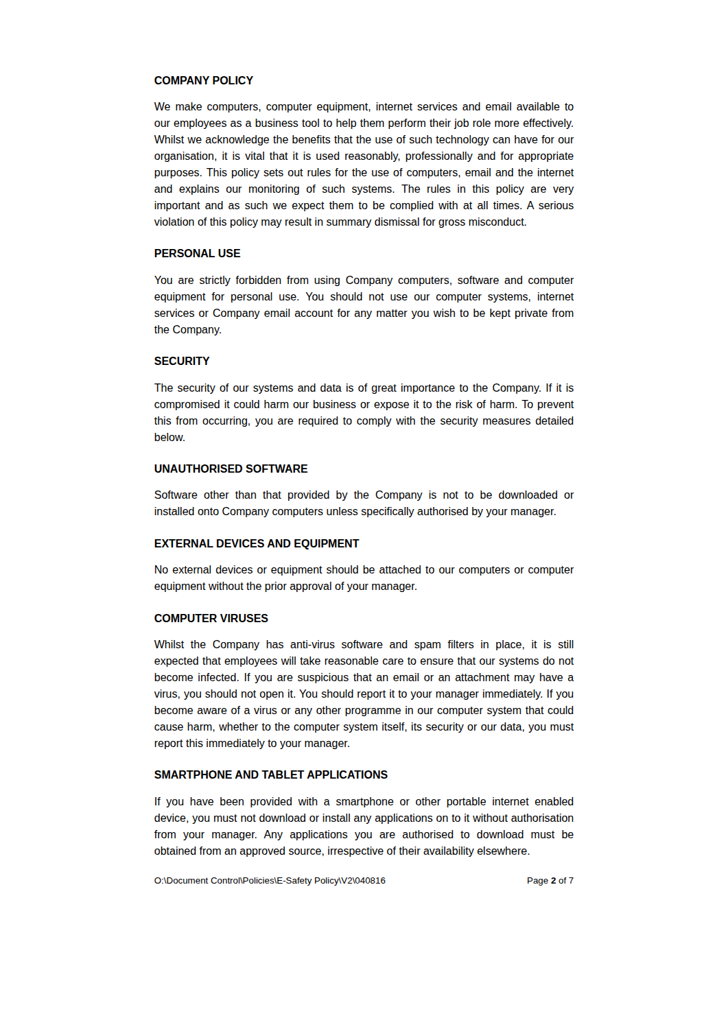Company Policy
We make computers, computer equipment, internet services and email available to our employees as a business tool to help them perform their job role more effectively. Whilst we acknowledge the benefits that the use of such technology can have for our organisation, it is vital that it is used reasonably, professionally and for appropriate purposes. This policy sets out rules for the use of computers, email and the internet and explains our monitoring of such systems. The rules in this policy are very important and as such we expect them to be complied with at all times. A serious violation of this policy may result in summary dismissal for gross misconduct.
Personal Use
You are strictly forbidden from using Company computers, software and computer equipment for personal use. You should not use our computer systems, internet services or Company email account for any matter you wish to be kept private from the Company.
Security
The security of our systems and data is of great importance to the Company. If it is compromised it could harm our business or expose it to the risk of harm. To prevent this from occurring, you are required to comply with the security measures detailed below.
Unauthorised Software
Software other than that provided by the Company is not to be downloaded or installed onto Company computers unless specifically authorised by your manager.
External Devices and Equipment
No external devices or equipment should be attached to our computers or computer equipment without the prior approval of your manager.
Computer Viruses
Whilst the Company has anti-virus software and spam filters in place, it is still expected that employees will take reasonable care to ensure that our systems do not become infected. If you are suspicious that an email or an attachment may have a virus, you should not open it. You should report it to your manager immediately. If you become aware of a virus or any other programme in our computer system that could cause harm, whether to the computer system itself, its security or our data, you must report this immediately to your manager.
Smartphone and Tablet Applications
If you have been provided with a smartphone or other portable internet enabled device, you must not download or install any applications on to it without authorisation from your manager. Any applications you are authorised to download must be obtained from an approved source, irrespective of their availability elsewhere.
O:\Document Control\Policies\E-Safety Policy\V2\040816 Page 2 of 7